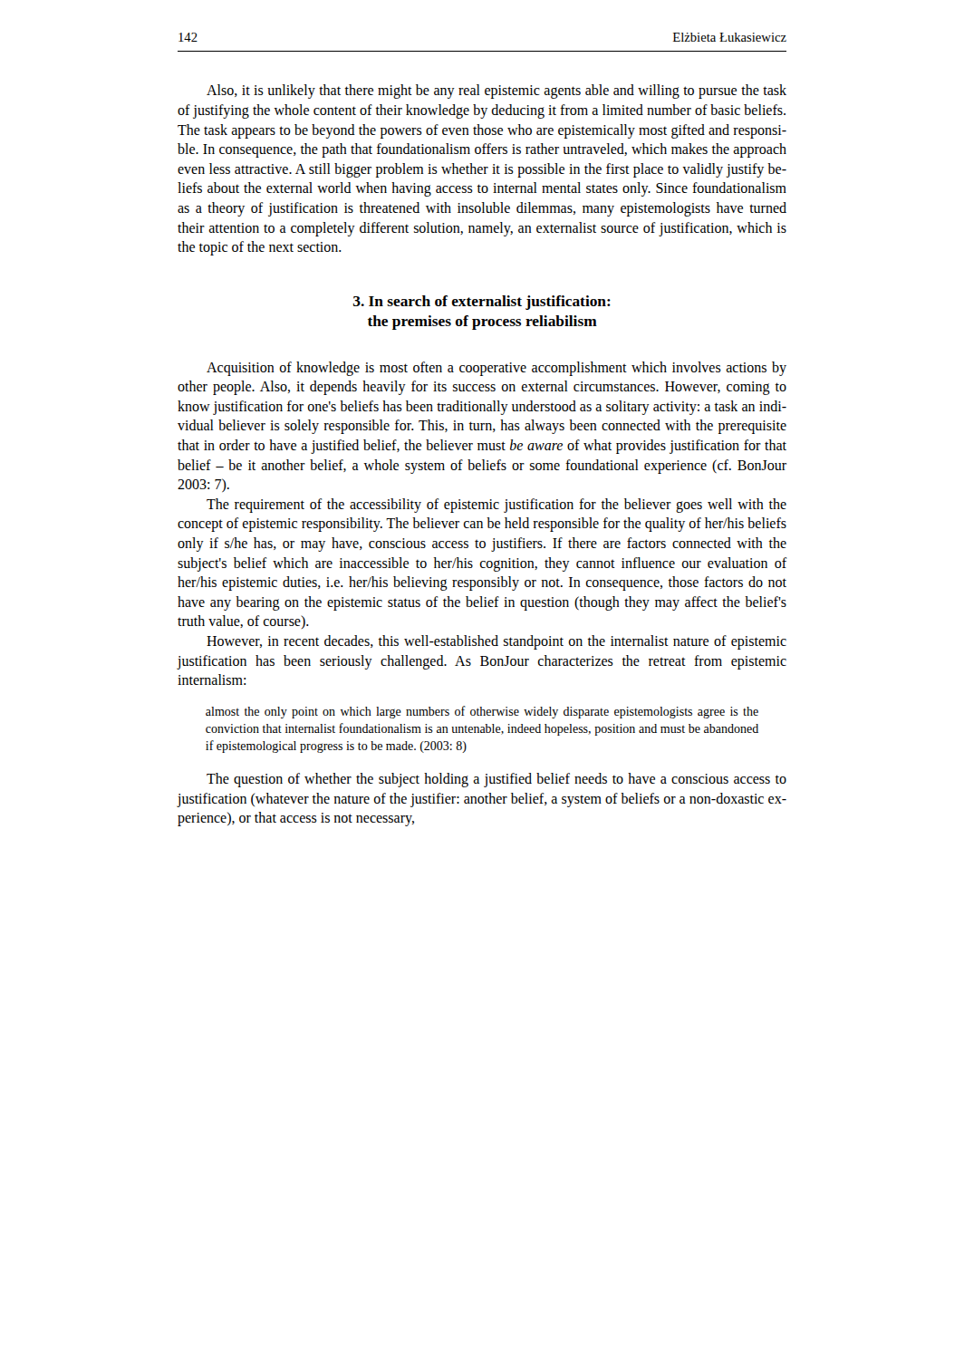142 Elżbieta Łukasiewicz
Also, it is unlikely that there might be any real epistemic agents able and willing to pursue the task of justifying the whole content of their knowledge by deducing it from a limited number of basic beliefs. The task appears to be beyond the powers of even those who are epistemically most gifted and responsible. In consequence, the path that foundationalism offers is rather untraveled, which makes the approach even less attractive. A still bigger problem is whether it is possible in the first place to validly justify beliefs about the external world when having access to internal mental states only. Since foundationalism as a theory of justification is threatened with insoluble dilemmas, many epistemologists have turned their attention to a completely different solution, namely, an externalist source of justification, which is the topic of the next section.
3. In search of externalist justification:
the premises of process reliabilism
Acquisition of knowledge is most often a cooperative accomplishment which involves actions by other people. Also, it depends heavily for its success on external circumstances. However, coming to know justification for one's beliefs has been traditionally understood as a solitary activity: a task an individual believer is solely responsible for. This, in turn, has always been connected with the prerequisite that in order to have a justified belief, the believer must be aware of what provides justification for that belief – be it another belief, a whole system of beliefs or some foundational experience (cf. BonJour 2003: 7).
The requirement of the accessibility of epistemic justification for the believer goes well with the concept of epistemic responsibility. The believer can be held responsible for the quality of her/his beliefs only if s/he has, or may have, conscious access to justifiers. If there are factors connected with the subject's belief which are inaccessible to her/his cognition, they cannot influence our evaluation of her/his epistemic duties, i.e. her/his believing responsibly or not. In consequence, those factors do not have any bearing on the epistemic status of the belief in question (though they may affect the belief's truth value, of course).
However, in recent decades, this well-established standpoint on the internalist nature of epistemic justification has been seriously challenged. As BonJour characterizes the retreat from epistemic internalism:
almost the only point on which large numbers of otherwise widely disparate epistemologists agree is the conviction that internalist foundationalism is an untenable, indeed hopeless, position and must be abandoned if epistemological progress is to be made. (2003: 8)
The question of whether the subject holding a justified belief needs to have a conscious access to justification (whatever the nature of the justifier: another belief, a system of beliefs or a non-doxastic experience), or that access is not necessary,